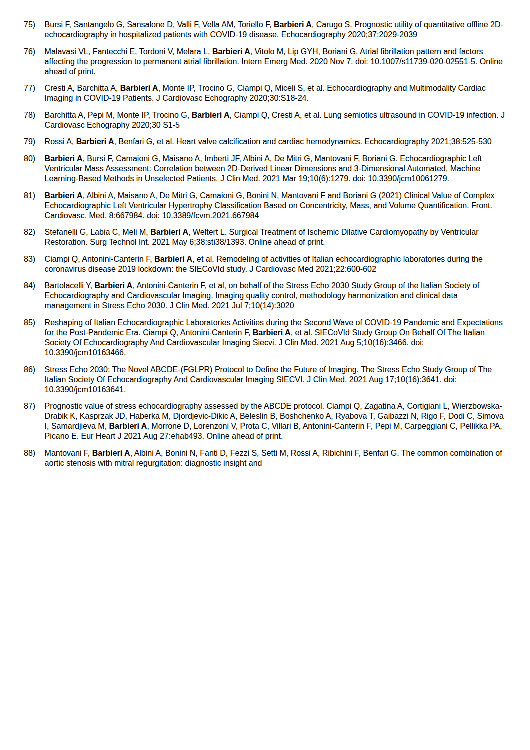75) Bursi F, Santangelo G, Sansalone D, Valli F, Vella AM, Toriello F, Barbieri A, Carugo S. Prognostic utility of quantitative offline 2D-echocardiography in hospitalized patients with COVID-19 disease. Echocardiography 2020;37:2029-2039
76) Malavasi VL, Fantecchi E, Tordoni V, Melara L, Barbieri A, Vitolo M, Lip GYH, Boriani G. Atrial fibrillation pattern and factors affecting the progression to permanent atrial fibrillation. Intern Emerg Med. 2020 Nov 7. doi: 10.1007/s11739-020-02551-5. Online ahead of print.
77) Cresti A, Barchitta A, Barbieri A, Monte IP, Trocino G, Ciampi Q, Miceli S, et al. Echocardiography and Multimodality Cardiac Imaging in COVID-19 Patients. J Cardiovasc Echography 2020;30:S18-24.
78) Barchitta A, Pepi M, Monte IP, Trocino G, Barbieri A, Ciampi Q, Cresti A, et al. Lung semiotics ultrasound in COVID-19 infection. J Cardiovasc Echography 2020;30 S1-5
79) Rossi A, Barbieri A, Benfari G, et al. Heart valve calcification and cardiac hemodynamics. Echocardiography 2021;38:525-530
80) Barbieri A, Bursi F, Camaioni G, Maisano A, Imberti JF, Albini A, De Mitri G, Mantovani F, Boriani G. Echocardiographic Left Ventricular Mass Assessment: Correlation between 2D-Derived Linear Dimensions and 3-Dimensional Automated, Machine Learning-Based Methods in Unselected Patients. J Clin Med. 2021 Mar 19;10(6):1279. doi: 10.3390/jcm10061279.
81) Barbieri A, Albini A, Maisano A, De Mitri G, Camaioni G, Bonini N, Mantovani F and Boriani G (2021) Clinical Value of Complex Echocardiographic Left Ventricular Hypertrophy Classification Based on Concentricity, Mass, and Volume Quantification. Front. Cardiovasc. Med. 8:667984. doi: 10.3389/fcvm.2021.667984
82) Stefanelli G, Labia C, Meli M, Barbieri A, Weltert L. Surgical Treatment of Ischemic Dilative Cardiomyopathy by Ventricular Restoration. Surg Technol Int. 2021 May 6;38:sti38/1393. Online ahead of print.
83) Ciampi Q, Antonini-Canterin F, Barbieri A, et al. Remodeling of activities of Italian echocardiographic laboratories during the coronavirus disease 2019 lockdown: the SIECoVId study. J Cardiovasc Med 2021;22:600-602
84) Bartolacelli Y, Barbieri A, Antonini-Canterin F, et al, on behalf of the Stress Echo 2030 Study Group of the Italian Society of Echocardiography and Cardiovascular Imaging. Imaging quality control, methodology harmonization and clinical data management in Stress Echo 2030. J Clin Med. 2021 Jul 7;10(14):3020
85) Reshaping of Italian Echocardiographic Laboratories Activities during the Second Wave of COVID-19 Pandemic and Expectations for the Post-Pandemic Era. Ciampi Q, Antonini-Canterin F, Barbieri A, et al. SIECoVId Study Group On Behalf Of The Italian Society Of Echocardiography And Cardiovascular Imaging Siecvi. J Clin Med. 2021 Aug 5;10(16):3466. doi: 10.3390/jcm10163466.
86) Stress Echo 2030: The Novel ABCDE-(FGLPR) Protocol to Define the Future of Imaging. The Stress Echo Study Group of The Italian Society Of Echocardiography And Cardiovascular Imaging SIECVI. J Clin Med. 2021 Aug 17;10(16):3641. doi: 10.3390/jcm10163641.
87) Prognostic value of stress echocardiography assessed by the ABCDE protocol. Ciampi Q, Zagatina A, Cortigiani L, Wierzbowska-Drabik K, Kasprzak JD, Haberka M, Djordjevic-Dikic A, Beleslin B, Boshchenko A, Ryabova T, Gaibazzi N, Rigo F, Dodi C, Simova I, Samardjieva M, Barbieri A, Morrone D, Lorenzoni V, Prota C, Villari B, Antonini-Canterin F, Pepi M, Carpeggiani C, Pellikka PA, Picano E. Eur Heart J 2021 Aug 27:ehab493. Online ahead of print.
88) Mantovani F, Barbieri A, Albini A, Bonini N, Fanti D, Fezzi S, Setti M, Rossi A, Ribichini F, Benfari G. The common combination of aortic stenosis with mitral regurgitation: diagnostic insight and